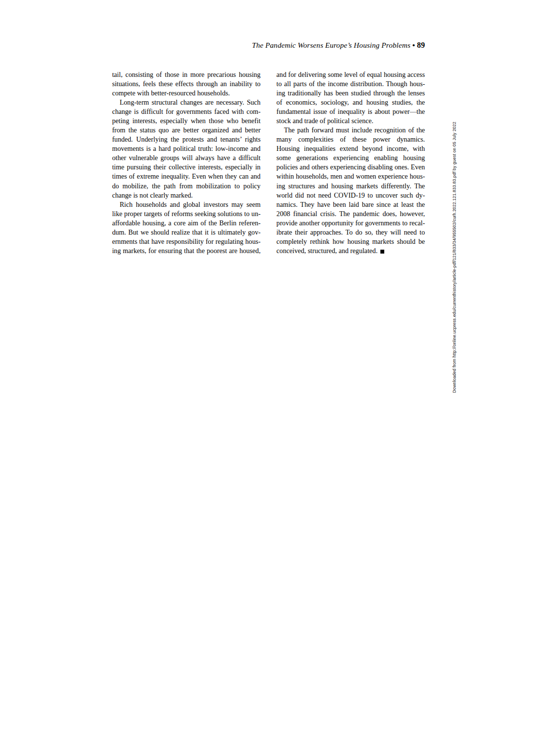The Pandemic Worsens Europe’s Housing Problems • 89
tail, consisting of those in more precarious housing situations, feels these effects through an inability to compete with better-resourced households.
Long-term structural changes are necessary. Such change is difficult for governments faced with competing interests, especially when those who benefit from the status quo are better organized and better funded. Underlying the protests and tenants’ rights movements is a hard political truth: low-income and other vulnerable groups will always have a difficult time pursuing their collective interests, especially in times of extreme inequality. Even when they can and do mobilize, the path from mobilization to policy change is not clearly marked.
Rich households and global investors may seem like proper targets of reforms seeking solutions to unaffordable housing, a core aim of the Berlin referendum. But we should realize that it is ultimately governments that have responsibility for regulating housing markets, for ensuring that the poorest are housed, and for delivering some level of equal housing access to all parts of the income distribution. Though housing traditionally has been studied through the lenses of economics, sociology, and housing studies, the fundamental issue of inequality is about power—the stock and trade of political science.
The path forward must include recognition of the many complexities of these power dynamics. Housing inequalities extend beyond income, with some generations experiencing enabling housing policies and others experiencing disabling ones. Even within households, men and women experience housing structures and housing markets differently. The world did not need COVID-19 to uncover such dynamics. They have been laid bare since at least the 2008 financial crisis. The pandemic does, however, provide another opportunity for governments to recalibrate their approaches. To do so, they will need to completely rethink how housing markets should be conceived, structured, and regulated.
Downloaded from http://online.ucpress.edu/currenthistory/article-pdf/121/833/34/955502/curh.2022.121.833.83.pdf by guest on 05 July 2022